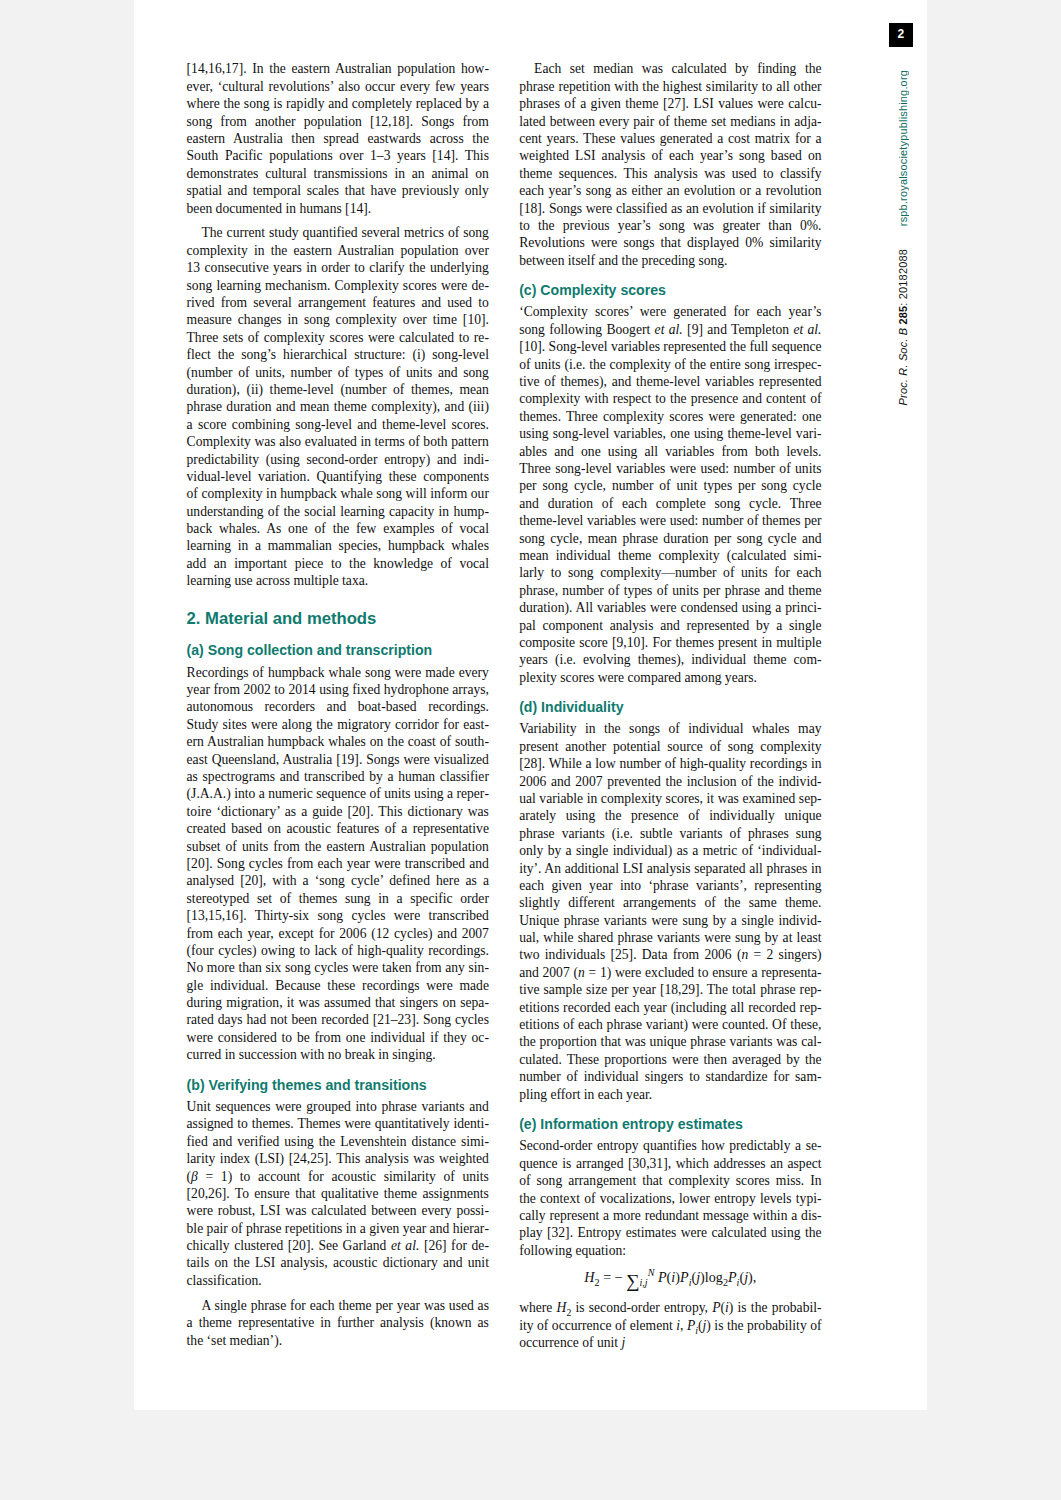2
rspb.royalsocietypublishing.org
Proc. R. Soc. B 285: 20182088
[14,16,17]. In the eastern Australian population however, ‘cultural revolutions’ also occur every few years where the song is rapidly and completely replaced by a song from another population [12,18]. Songs from eastern Australia then spread eastwards across the South Pacific populations over 1–3 years [14]. This demonstrates cultural transmissions in an animal on spatial and temporal scales that have previously only been documented in humans [14].
The current study quantified several metrics of song complexity in the eastern Australian population over 13 consecutive years in order to clarify the underlying song learning mechanism. Complexity scores were derived from several arrangement features and used to measure changes in song complexity over time [10]. Three sets of complexity scores were calculated to reflect the song’s hierarchical structure: (i) song-level (number of units, number of types of units and song duration), (ii) theme-level (number of themes, mean phrase duration and mean theme complexity), and (iii) a score combining song-level and theme-level scores. Complexity was also evaluated in terms of both pattern predictability (using second-order entropy) and individual-level variation. Quantifying these components of complexity in humpback whale song will inform our understanding of the social learning capacity in humpback whales. As one of the few examples of vocal learning in a mammalian species, humpback whales add an important piece to the knowledge of vocal learning use across multiple taxa.
2. Material and methods
(a) Song collection and transcription
Recordings of humpback whale song were made every year from 2002 to 2014 using fixed hydrophone arrays, autonomous recorders and boat-based recordings. Study sites were along the migratory corridor for eastern Australian humpback whales on the coast of southeast Queensland, Australia [19]. Songs were visualized as spectrograms and transcribed by a human classifier (J.A.A.) into a numeric sequence of units using a repertoire ‘dictionary’ as a guide [20]. This dictionary was created based on acoustic features of a representative subset of units from the eastern Australian population [20]. Song cycles from each year were transcribed and analysed [20], with a ‘song cycle’ defined here as a stereotyped set of themes sung in a specific order [13,15,16]. Thirty-six song cycles were transcribed from each year, except for 2006 (12 cycles) and 2007 (four cycles) owing to lack of high-quality recordings. No more than six song cycles were taken from any single individual. Because these recordings were made during migration, it was assumed that singers on separated days had not been recorded [21–23]. Song cycles were considered to be from one individual if they occurred in succession with no break in singing.
(b) Verifying themes and transitions
Unit sequences were grouped into phrase variants and assigned to themes. Themes were quantitatively identified and verified using the Levenshtein distance similarity index (LSI) [24,25]. This analysis was weighted (β = 1) to account for acoustic similarity of units [20,26]. To ensure that qualitative theme assignments were robust, LSI was calculated between every possible pair of phrase repetitions in a given year and hierarchically clustered [20]. See Garland et al. [26] for details on the LSI analysis, acoustic dictionary and unit classification.
A single phrase for each theme per year was used as a theme representative in further analysis (known as the ‘set median’).
Each set median was calculated by finding the phrase repetition with the highest similarity to all other phrases of a given theme [27]. LSI values were calculated between every pair of theme set medians in adjacent years. These values generated a cost matrix for a weighted LSI analysis of each year’s song based on theme sequences. This analysis was used to classify each year’s song as either an evolution or a revolution [18]. Songs were classified as an evolution if similarity to the previous year’s song was greater than 0%. Revolutions were songs that displayed 0% similarity between itself and the preceding song.
(c) Complexity scores
‘Complexity scores’ were generated for each year’s song following Boogert et al. [9] and Templeton et al. [10]. Song-level variables represented the full sequence of units (i.e. the complexity of the entire song irrespective of themes), and theme-level variables represented complexity with respect to the presence and content of themes. Three complexity scores were generated: one using song-level variables, one using theme-level variables and one using all variables from both levels. Three song-level variables were used: number of units per song cycle, number of unit types per song cycle and duration of each complete song cycle. Three theme-level variables were used: number of themes per song cycle, mean phrase duration per song cycle and mean individual theme complexity (calculated similarly to song complexity—number of units for each phrase, number of types of units per phrase and theme duration). All variables were condensed using a principal component analysis and represented by a single composite score [9,10]. For themes present in multiple years (i.e. evolving themes), individual theme complexity scores were compared among years.
(d) Individuality
Variability in the songs of individual whales may present another potential source of song complexity [28]. While a low number of high-quality recordings in 2006 and 2007 prevented the inclusion of the individual variable in complexity scores, it was examined separately using the presence of individually unique phrase variants (i.e. subtle variants of phrases sung only by a single individual) as a metric of ‘individuality’. An additional LSI analysis separated all phrases in each given year into ‘phrase variants’, representing slightly different arrangements of the same theme. Unique phrase variants were sung by a single individual, while shared phrase variants were sung by at least two individuals [25]. Data from 2006 (n = 2 singers) and 2007 (n = 1) were excluded to ensure a representative sample size per year [18,29]. The total phrase repetitions recorded each year (including all recorded repetitions of each phrase variant) were counted. Of these, the proportion that was unique phrase variants was calculated. These proportions were then averaged by the number of individual singers to standardize for sampling effort in each year.
(e) Information entropy estimates
Second-order entropy quantifies how predictably a sequence is arranged [30,31], which addresses an aspect of song arrangement that complexity scores miss. In the context of vocalizations, lower entropy levels typically represent a more redundant message within a display [32]. Entropy estimates were calculated using the following equation:
H2 = − ∑i,jN P(i)Pi(j)log2Pi(j),
where H2 is second-order entropy, P(i) is the probability of occurrence of element i, Pi(j) is the probability of occurrence of unit j